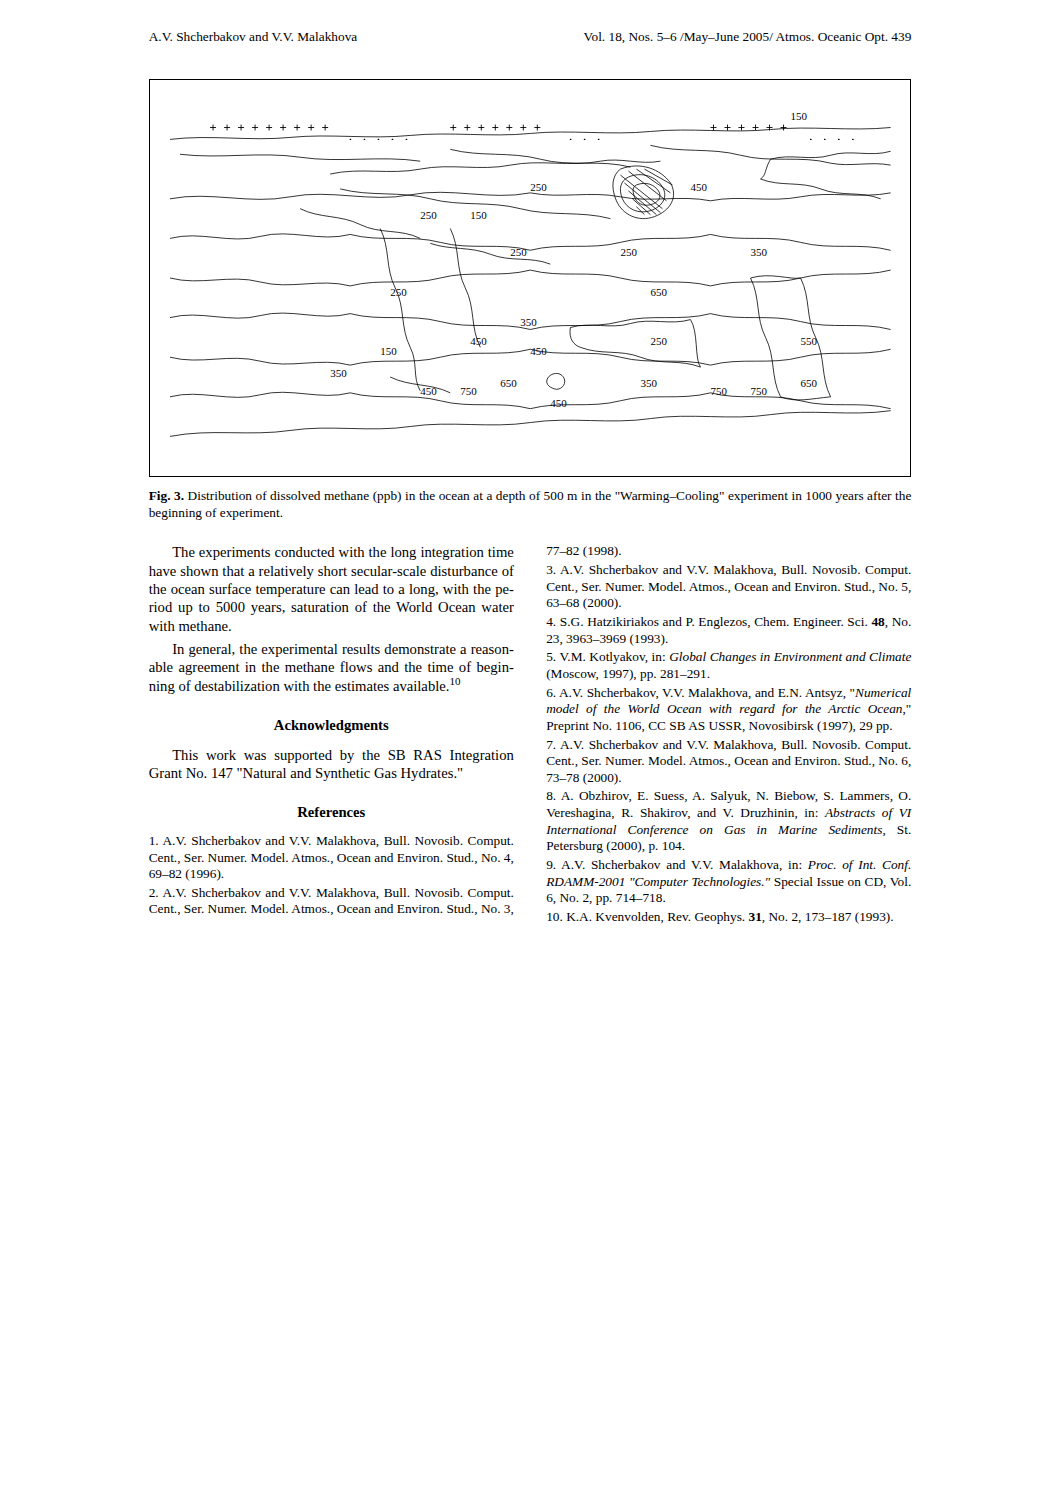A.V. Shcherbakov and V.V. Malakhova Vol. 18, Nos. 5–6 /May–June 2005/ Atmos. Oceanic Opt. 439
150 450 250 250 150 250 250 350 250 650 350 450 450 150 250 550 350 450 750 650 450 350 750 750 650
Fig. 3. Distribution of dissolved methane (ppb) in the ocean at a depth of 500 m in the "Warming–Cooling" experiment in 1000 years after the beginning of experiment.
The experiments conducted with the long integration time have shown that a relatively short secular-scale disturbance of the ocean surface temperature can lead to a long, with the period up to 5000 years, saturation of the World Ocean water with methane.
In general, the experimental results demonstrate a reasonable agreement in the methane flows and the time of beginning of destabilization with the estimates available.10
Acknowledgments
This work was supported by the SB RAS Integration Grant No. 147 "Natural and Synthetic Gas Hydrates."
References
A.V. Shcherbakov and V.V. Malakhova, Bull. Novosib. Comput. Cent., Ser. Numer. Model. Atmos., Ocean and Environ. Stud., No. 4, 69–82 (1996).
A.V. Shcherbakov and V.V. Malakhova, Bull. Novosib. Comput. Cent., Ser. Numer. Model. Atmos., Ocean and Environ. Stud., No. 3, 77–82 (1998).
A.V. Shcherbakov and V.V. Malakhova, Bull. Novosib. Comput. Cent., Ser. Numer. Model. Atmos., Ocean and Environ. Stud., No. 5, 63–68 (2000).
S.G. Hatzikiriakos and P. Englezos, Chem. Engineer. Sci. 48, No. 23, 3963–3969 (1993).
V.M. Kotlyakov, in: Global Changes in Environment and Climate (Moscow, 1997), pp. 281–291.
A.V. Shcherbakov, V.V. Malakhova, and E.N. Antsyz, "Numerical model of the World Ocean with regard for the Arctic Ocean," Preprint No. 1106, CC SB AS USSR, Novosibirsk (1997), 29 pp.
A.V. Shcherbakov and V.V. Malakhova, Bull. Novosib. Comput. Cent., Ser. Numer. Model. Atmos., Ocean and Environ. Stud., No. 6, 73–78 (2000).
A. Obzhirov, E. Suess, A. Salyuk, N. Biebow, S. Lammers, O. Vereshagina, R. Shakirov, and V. Druzhinin, in: Abstracts of VI International Conference on Gas in Marine Sediments, St. Petersburg (2000), p. 104.
A.V. Shcherbakov and V.V. Malakhova, in: Proc. of Int. Conf. RDAMM-2001 "Computer Technologies." Special Issue on CD, Vol. 6, No. 2, pp. 714–718.
K.A. Kvenvolden, Rev. Geophys. 31, No. 2, 173–187 (1993).